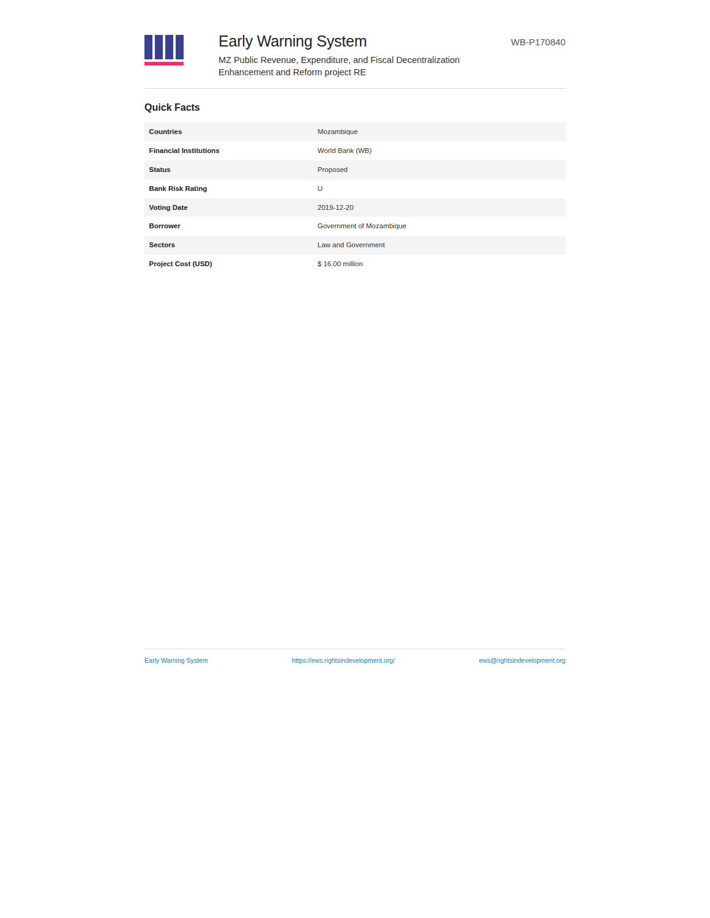Early Warning System
MZ Public Revenue, Expenditure, and Fiscal Decentralization Enhancement and Reform project RE
WB-P170840
Quick Facts
| Countries | Mozambique |
| Financial Institutions | World Bank (WB) |
| Status | Proposed |
| Bank Risk Rating | U |
| Voting Date | 2019-12-20 |
| Borrower | Government of Mozambique |
| Sectors | Law and Government |
| Project Cost (USD) | $ 16.00 million |
Early Warning System
https://ews.rightsindevelopment.org/
ews@rightsindevelopment.org